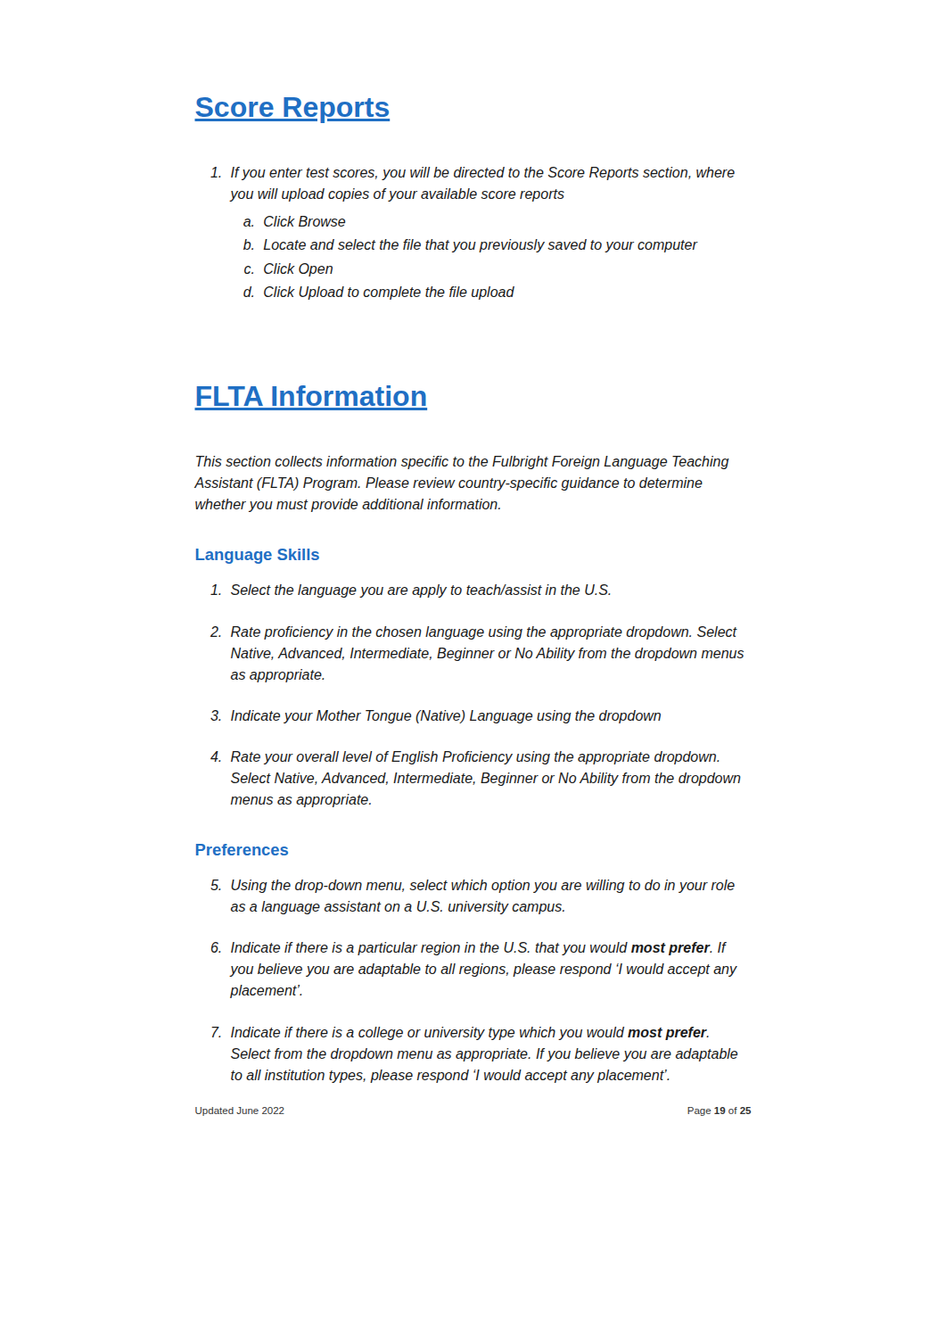Score Reports
If you enter test scores, you will be directed to the Score Reports section, where you will upload copies of your available score reports
Click Browse
Locate and select the file that you previously saved to your computer
Click Open
Click Upload to complete the file upload
FLTA Information
This section collects information specific to the Fulbright Foreign Language Teaching Assistant (FLTA) Program. Please review country-specific guidance to determine whether you must provide additional information.
Language Skills
Select the language you are apply to teach/assist in the U.S.
Rate proficiency in the chosen language using the appropriate dropdown. Select Native, Advanced, Intermediate, Beginner or No Ability from the dropdown menus as appropriate.
Indicate your Mother Tongue (Native) Language using the dropdown
Rate your overall level of English Proficiency using the appropriate dropdown. Select Native, Advanced, Intermediate, Beginner or No Ability from the dropdown menus as appropriate.
Preferences
Using the drop-down menu, select which option you are willing to do in your role as a language assistant on a U.S. university campus.
Indicate if there is a particular region in the U.S. that you would most prefer. If you believe you are adaptable to all regions, please respond ‘I would accept any placement’.
Indicate if there is a college or university type which you would most prefer. Select from the dropdown menu as appropriate. If you believe you are adaptable to all institution types, please respond ‘I would accept any placement’.
Updated June 2022 Page 19 of 25